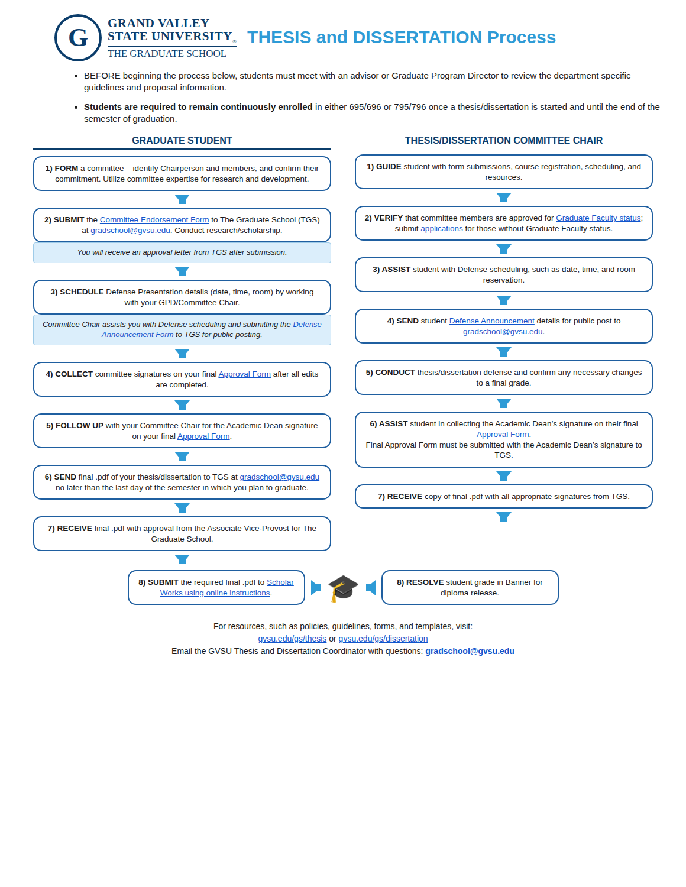G
GRAND VALLEY STATE UNIVERSITY® THE GRADUATE SCHOOL
THESIS and DISSERTATION Process
BEFORE beginning the process below, students must meet with an advisor or Graduate Program Director to review the department specific guidelines and proposal information.
Students are required to remain continuously enrolled in either 695/696 or 795/796 once a thesis/dissertation is started and until the end of the semester of graduation.
GRADUATE STUDENT
1) FORM a committee – identify Chairperson and members, and confirm their commitment. Utilize committee expertise for research and development.
2) SUBMIT the Committee Endorsement Form to The Graduate School (TGS) at gradschool@gvsu.edu. Conduct research/scholarship.
You will receive an approval letter from TGS after submission.
3) SCHEDULE Defense Presentation details (date, time, room) by working with your GPD/Committee Chair.
Committee Chair assists you with Defense scheduling and submitting the Defense Announcement Form to TGS for public posting.
4) COLLECT committee signatures on your final Approval Form after all edits are completed.
5) FOLLOW UP with your Committee Chair for the Academic Dean signature on your final Approval Form.
6) SEND final .pdf of your thesis/dissertation to TGS at gradschool@gvsu.edu no later than the last day of the semester in which you plan to graduate.
7) RECEIVE final .pdf with approval from the Associate Vice-Provost for The Graduate School.
THESIS/DISSERTATION COMMITTEE CHAIR
1) GUIDE student with form submissions, course registration, scheduling, and resources.
2) VERIFY that committee members are approved for Graduate Faculty status; submit applications for those without Graduate Faculty status.
3) ASSIST student with Defense scheduling, such as date, time, and room reservation.
4) SEND student Defense Announcement details for public post to gradschool@gvsu.edu.
5) CONDUCT thesis/dissertation defense and confirm any necessary changes to a final grade.
6) ASSIST student in collecting the Academic Dean’s signature on their final Approval Form.
Final Approval Form must be submitted with the Academic Dean’s signature to TGS.
7) RECEIVE copy of final .pdf with all appropriate signatures from TGS.
8) SUBMIT the required final .pdf to Scholar Works using online instructions.
🎓
8) RESOLVE student grade in Banner for diploma release.
For resources, such as policies, guidelines, forms, and templates, visit:
gvsu.edu/gs/thesis or gvsu.edu/gs/dissertation
Email the GVSU Thesis and Dissertation Coordinator with questions: gradschool@gvsu.edu